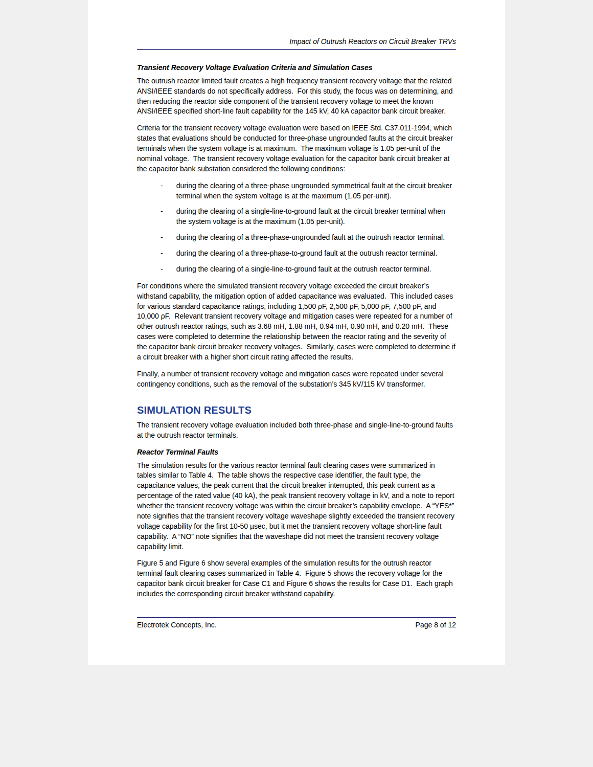Impact of Outrush Reactors on Circuit Breaker TRVs
Transient Recovery Voltage Evaluation Criteria and Simulation Cases
The outrush reactor limited fault creates a high frequency transient recovery voltage that the related ANSI/IEEE standards do not specifically address. For this study, the focus was on determining, and then reducing the reactor side component of the transient recovery voltage to meet the known ANSI/IEEE specified short-line fault capability for the 145 kV, 40 kA capacitor bank circuit breaker.
Criteria for the transient recovery voltage evaluation were based on IEEE Std. C37.011-1994, which states that evaluations should be conducted for three-phase ungrounded faults at the circuit breaker terminals when the system voltage is at maximum. The maximum voltage is 1.05 per-unit of the nominal voltage. The transient recovery voltage evaluation for the capacitor bank circuit breaker at the capacitor bank substation considered the following conditions:
during the clearing of a three-phase ungrounded symmetrical fault at the circuit breaker terminal when the system voltage is at the maximum (1.05 per-unit).
during the clearing of a single-line-to-ground fault at the circuit breaker terminal when the system voltage is at the maximum (1.05 per-unit).
during the clearing of a three-phase-ungrounded fault at the outrush reactor terminal.
during the clearing of a three-phase-to-ground fault at the outrush reactor terminal.
during the clearing of a single-line-to-ground fault at the outrush reactor terminal.
For conditions where the simulated transient recovery voltage exceeded the circuit breaker’s withstand capability, the mitigation option of added capacitance was evaluated. This included cases for various standard capacitance ratings, including 1,500 ρF, 2,500 ρF, 5,000 ρF, 7,500 ρF, and 10,000 ρF. Relevant transient recovery voltage and mitigation cases were repeated for a number of other outrush reactor ratings, such as 3.68 mH, 1.88 mH, 0.94 mH, 0.90 mH, and 0.20 mH. These cases were completed to determine the relationship between the reactor rating and the severity of the capacitor bank circuit breaker recovery voltages. Similarly, cases were completed to determine if a circuit breaker with a higher short circuit rating affected the results.
Finally, a number of transient recovery voltage and mitigation cases were repeated under several contingency conditions, such as the removal of the substation’s 345 kV/115 kV transformer.
Simulation Results
The transient recovery voltage evaluation included both three-phase and single-line-to-ground faults at the outrush reactor terminals.
Reactor Terminal Faults
The simulation results for the various reactor terminal fault clearing cases were summarized in tables similar to Table 4. The table shows the respective case identifier, the fault type, the capacitance values, the peak current that the circuit breaker interrupted, this peak current as a percentage of the rated value (40 kA), the peak transient recovery voltage in kV, and a note to report whether the transient recovery voltage was within the circuit breaker’s capability envelope. A “YES*” note signifies that the transient recovery voltage waveshape slightly exceeded the transient recovery voltage capability for the first 10-50 µsec, but it met the transient recovery voltage short-line fault capability. A “NO” note signifies that the waveshape did not meet the transient recovery voltage capability limit.
Figure 5 and Figure 6 show several examples of the simulation results for the outrush reactor terminal fault clearing cases summarized in Table 4. Figure 5 shows the recovery voltage for the capacitor bank circuit breaker for Case C1 and Figure 6 shows the results for Case D1. Each graph includes the corresponding circuit breaker withstand capability.
Electrotek Concepts, Inc.
Page 8 of 12